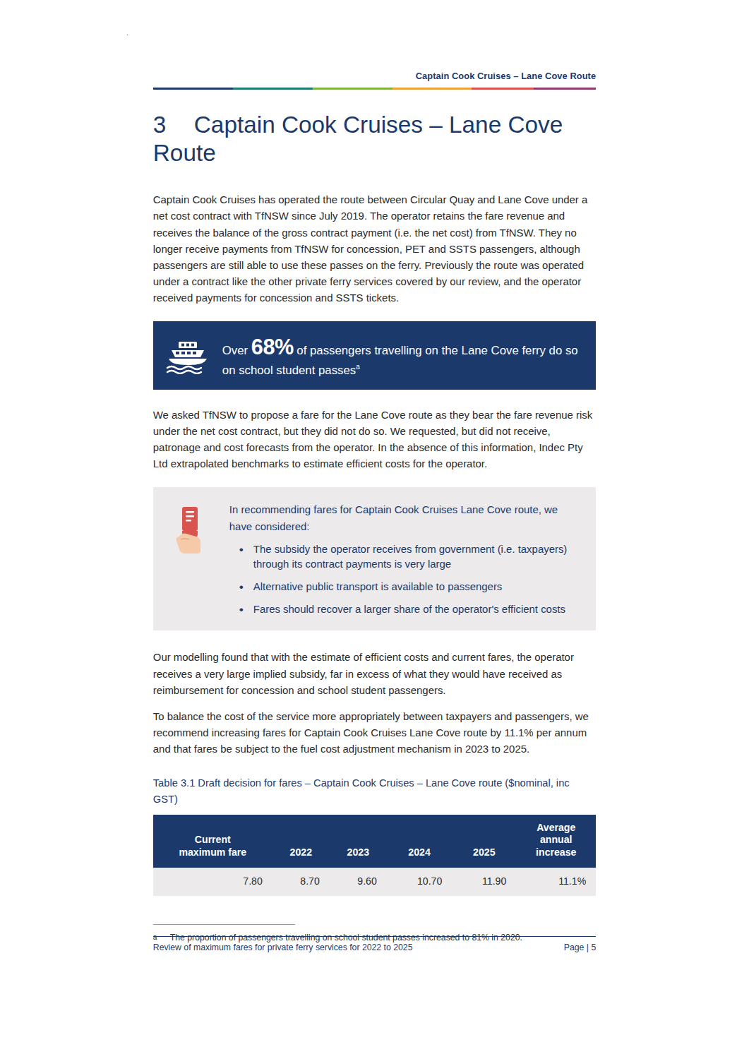.
Captain Cook Cruises – Lane Cove Route
3 Captain Cook Cruises – Lane Cove Route
Captain Cook Cruises has operated the route between Circular Quay and Lane Cove under a net cost contract with TfNSW since July 2019. The operator retains the fare revenue and receives the balance of the gross contract payment (i.e. the net cost) from TfNSW. They no longer receive payments from TfNSW for concession, PET and SSTS passengers, although passengers are still able to use these passes on the ferry. Previously the route was operated under a contract like the other private ferry services covered by our review, and the operator received payments for concession and SSTS tickets.
Over 68% of passengers travelling on the Lane Cove ferry do so on school student passesa
We asked TfNSW to propose a fare for the Lane Cove route as they bear the fare revenue risk under the net cost contract, but they did not do so. We requested, but did not receive, patronage and cost forecasts from the operator. In the absence of this information, Indec Pty Ltd extrapolated benchmarks to estimate efficient costs for the operator.
In recommending fares for Captain Cook Cruises Lane Cove route, we have considered:
The subsidy the operator receives from government (i.e. taxpayers) through its contract payments is very large
Alternative public transport is available to passengers
Fares should recover a larger share of the operator's efficient costs
Our modelling found that with the estimate of efficient costs and current fares, the operator receives a very large implied subsidy, far in excess of what they would have received as reimbursement for concession and school student passengers.
To balance the cost of the service more appropriately between taxpayers and passengers, we recommend increasing fares for Captain Cook Cruises Lane Cove route by 11.1% per annum and that fares be subject to the fuel cost adjustment mechanism in 2023 to 2025.
Table 3.1 Draft decision for fares – Captain Cook Cruises – Lane Cove route ($nominal, inc GST)
| Current maximum fare | 2022 | 2023 | 2024 | 2025 | Average annual increase |
| --- | --- | --- | --- | --- | --- |
| 7.80 | 8.70 | 9.60 | 10.70 | 11.90 | 11.1% |
a
The proportion of passengers travelling on school student passes increased to 81% in 2020.
Review of maximum fares for private ferry services for 2022 to 2025
Page | 5